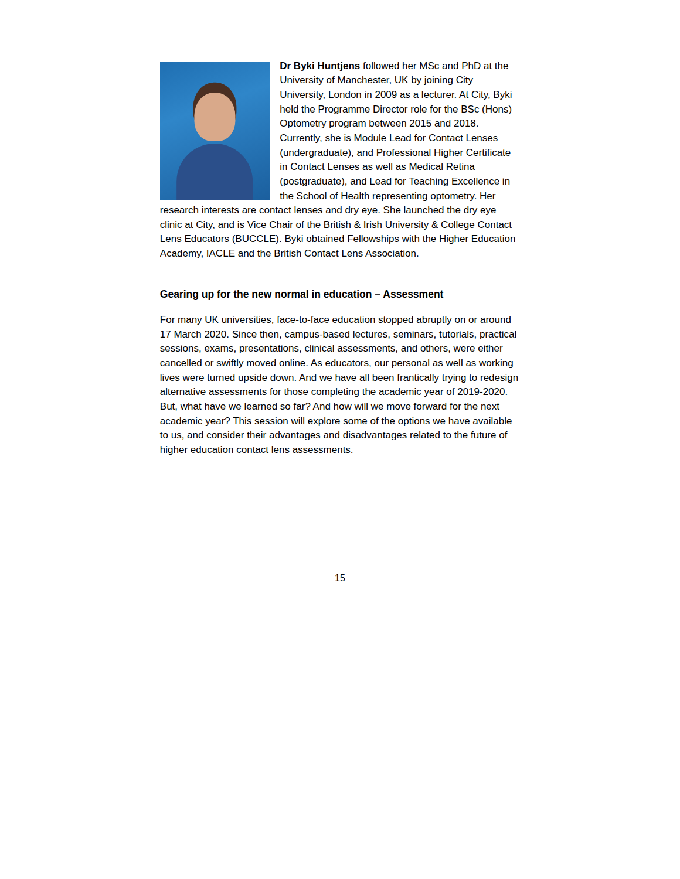Dr Byki Huntjens followed her MSc and PhD at the University of Manchester, UK by joining City University, London in 2009 as a lecturer. At City, Byki held the Programme Director role for the BSc (Hons) Optometry program between 2015 and 2018. Currently, she is Module Lead for Contact Lenses (undergraduate), and Professional Higher Certificate in Contact Lenses as well as Medical Retina (postgraduate), and Lead for Teaching Excellence in the School of Health representing optometry. Her research interests are contact lenses and dry eye. She launched the dry eye clinic at City, and is Vice Chair of the British & Irish University & College Contact Lens Educators (BUCCLE). Byki obtained Fellowships with the Higher Education Academy, IACLE and the British Contact Lens Association.
Gearing up for the new normal in education – Assessment
For many UK universities, face-to-face education stopped abruptly on or around 17 March 2020. Since then, campus-based lectures, seminars, tutorials, practical sessions, exams, presentations, clinical assessments, and others, were either cancelled or swiftly moved online. As educators, our personal as well as working lives were turned upside down. And we have all been frantically trying to redesign alternative assessments for those completing the academic year of 2019-2020. But, what have we learned so far? And how will we move forward for the next academic year? This session will explore some of the options we have available to us, and consider their advantages and disadvantages related to the future of higher education contact lens assessments.
15